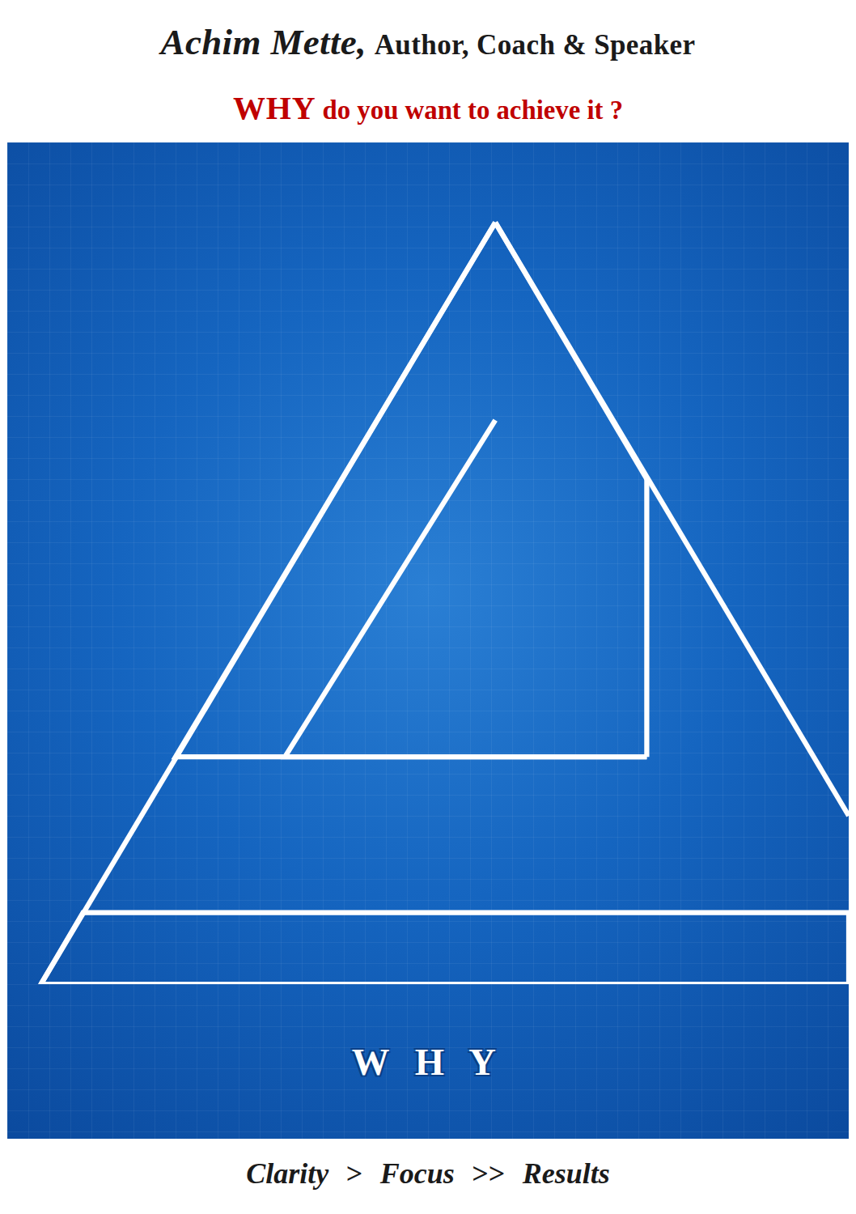Achim Mette, Author, Coach & Speaker
WHY do you want to achieve it ?
Impossible triangle (Penrose triangle) W H Y
Clarity > Focus >> Results